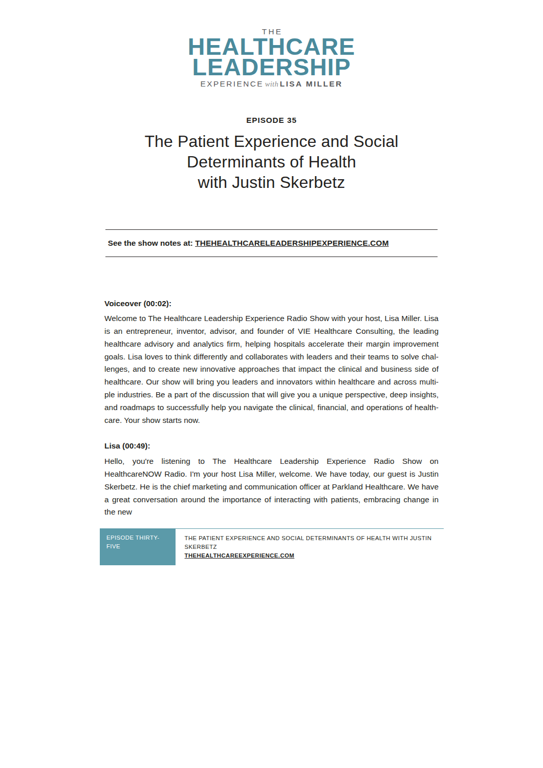THE
HEALTHCARE
LEADERSHIP
EXPERIENCE with LISA MILLER
EPISODE 35
The Patient Experience and Social
Determinants of Health
with Justin Skerbetz
See the show notes at: THEHEALTHCARELEADERSHIPEXPERIENCE.COM
Voiceover (00:02):
Welcome to The Healthcare Leadership Experience Radio Show with your host, Lisa Miller. Lisa is an entrepreneur, inventor, advisor, and founder of VIE Healthcare Consulting, the leading healthcare advisory and analytics firm, helping hospitals accelerate their margin improvement goals. Lisa loves to think differently and collaborates with leaders and their teams to solve challenges, and to create new innovative approaches that impact the clinical and business side of healthcare. Our show will bring you leaders and innovators within healthcare and across multiple industries. Be a part of the discussion that will give you a unique perspective, deep insights, and roadmaps to successfully help you navigate the clinical, financial, and operations of healthcare. Your show starts now.
Lisa (00:49):
Hello, you're listening to The Healthcare Leadership Experience Radio Show on HealthcareNOW Radio. I'm your host Lisa Miller, welcome. We have today, our guest is Justin Skerbetz. He is the chief marketing and communication officer at Parkland Healthcare. We have a great conversation around the importance of interacting with patients, embracing change in the new
EPISODE THIRTY-FIVE
THE PATIENT EXPERIENCE AND SOCIAL DETERMINANTS OF HEALTH WITH JUSTIN SKERBETZ
THEHEALTHCAREEXPERIENCE.COM